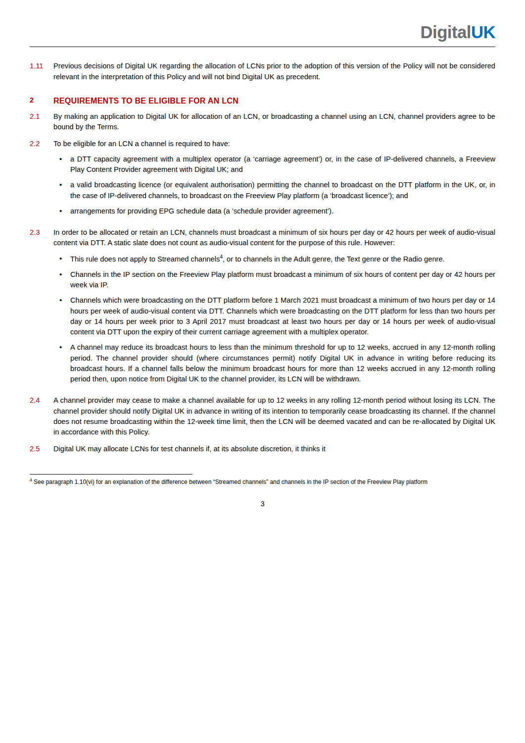Digital UK
1.11
Previous decisions of Digital UK regarding the allocation of LCNs prior to the adoption of this version of the Policy will not be considered relevant in the interpretation of this Policy and will not bind Digital UK as precedent.
2 REQUIREMENTS TO BE ELIGIBLE FOR AN LCN
2.1
By making an application to Digital UK for allocation of an LCN, or broadcasting a channel using an LCN, channel providers agree to be bound by the Terms.
2.2
To be eligible for an LCN a channel is required to have:
a DTT capacity agreement with a multiplex operator (a ‘carriage agreement’) or, in the case of IP-delivered channels, a Freeview Play Content Provider agreement with Digital UK; and
a valid broadcasting licence (or equivalent authorisation) permitting the channel to broadcast on the DTT platform in the UK, or, in the case of IP-delivered channels, to broadcast on the Freeview Play platform (a ‘broadcast licence’); and
arrangements for providing EPG schedule data (a ‘schedule provider agreement’).
2.3
In order to be allocated or retain an LCN, channels must broadcast a minimum of six hours per day or 42 hours per week of audio-visual content via DTT. A static slate does not count as audio-visual content for the purpose of this rule. However:
This rule does not apply to Streamed channels4, or to channels in the Adult genre, the Text genre or the Radio genre.
Channels in the IP section on the Freeview Play platform must broadcast a minimum of six hours of content per day or 42 hours per week via IP.
Channels which were broadcasting on the DTT platform before 1 March 2021 must broadcast a minimum of two hours per day or 14 hours per week of audio-visual content via DTT. Channels which were broadcasting on the DTT platform for less than two hours per day or 14 hours per week prior to 3 April 2017 must broadcast at least two hours per day or 14 hours per week of audio-visual content via DTT upon the expiry of their current carriage agreement with a multiplex operator.
A channel may reduce its broadcast hours to less than the minimum threshold for up to 12 weeks, accrued in any 12-month rolling period. The channel provider should (where circumstances permit) notify Digital UK in advance in writing before reducing its broadcast hours. If a channel falls below the minimum broadcast hours for more than 12 weeks accrued in any 12-month rolling period then, upon notice from Digital UK to the channel provider, its LCN will be withdrawn.
2.4
A channel provider may cease to make a channel available for up to 12 weeks in any rolling 12-month period without losing its LCN. The channel provider should notify Digital UK in advance in writing of its intention to temporarily cease broadcasting its channel. If the channel does not resume broadcasting within the 12-week time limit, then the LCN will be deemed vacated and can be re-allocated by Digital UK in accordance with this Policy.
2.5
Digital UK may allocate LCNs for test channels if, at its absolute discretion, it thinks it
4 See paragraph 1.10(vi) for an explanation of the difference between “Streamed channels” and channels in the IP section of the Freeview Play platform
3